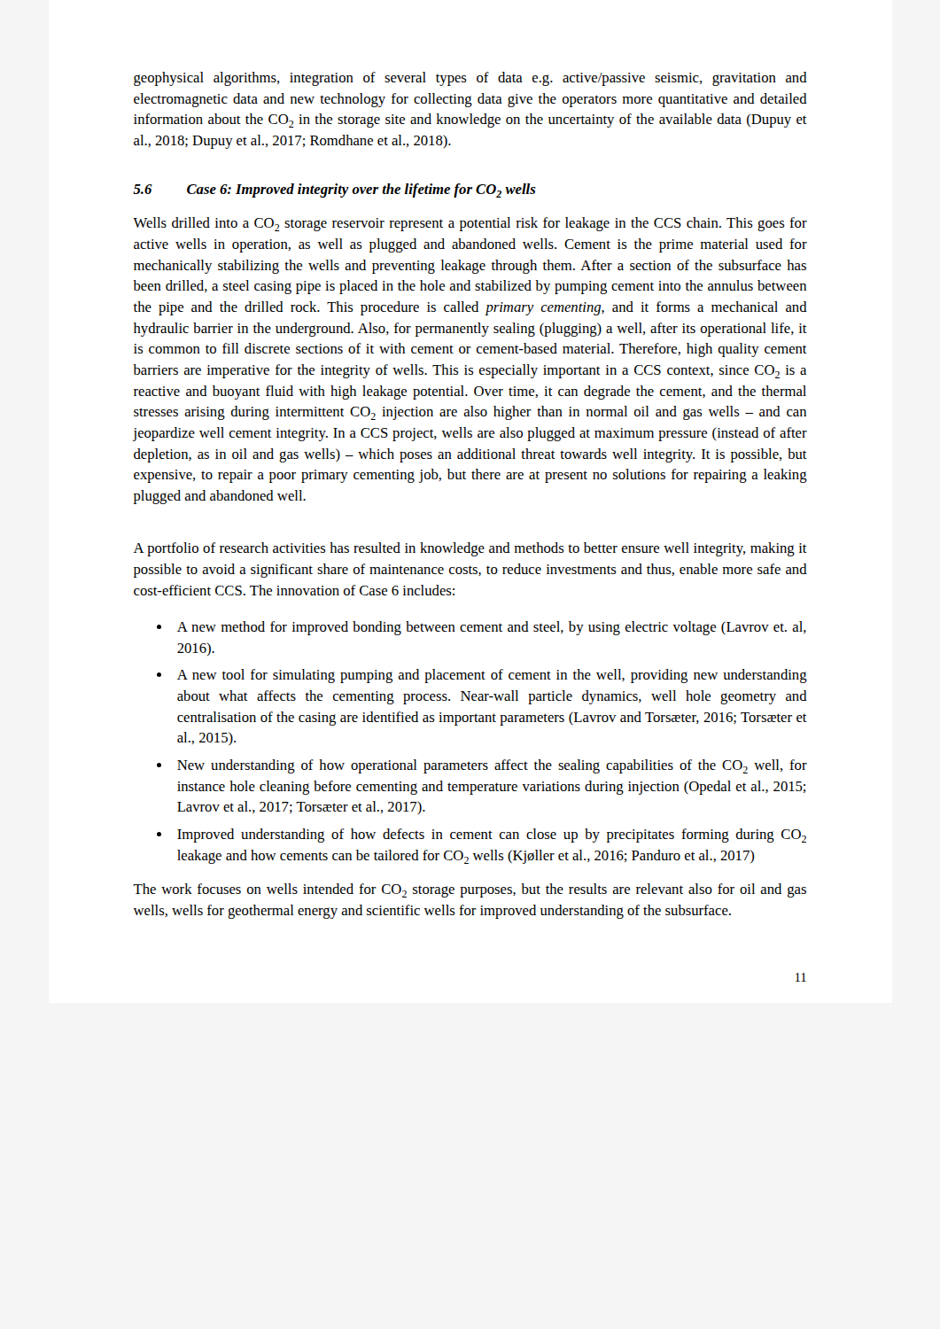geophysical algorithms, integration of several types of data e.g. active/passive seismic, gravitation and electromagnetic data and new technology for collecting data give the operators more quantitative and detailed information about the CO2 in the storage site and knowledge on the uncertainty of the available data (Dupuy et al., 2018; Dupuy et al., 2017; Romdhane et al., 2018).
5.6 Case 6: Improved integrity over the lifetime for CO2 wells
Wells drilled into a CO2 storage reservoir represent a potential risk for leakage in the CCS chain. This goes for active wells in operation, as well as plugged and abandoned wells. Cement is the prime material used for mechanically stabilizing the wells and preventing leakage through them. After a section of the subsurface has been drilled, a steel casing pipe is placed in the hole and stabilized by pumping cement into the annulus between the pipe and the drilled rock. This procedure is called primary cementing, and it forms a mechanical and hydraulic barrier in the underground. Also, for permanently sealing (plugging) a well, after its operational life, it is common to fill discrete sections of it with cement or cement-based material. Therefore, high quality cement barriers are imperative for the integrity of wells. This is especially important in a CCS context, since CO2 is a reactive and buoyant fluid with high leakage potential. Over time, it can degrade the cement, and the thermal stresses arising during intermittent CO2 injection are also higher than in normal oil and gas wells – and can jeopardize well cement integrity. In a CCS project, wells are also plugged at maximum pressure (instead of after depletion, as in oil and gas wells) – which poses an additional threat towards well integrity. It is possible, but expensive, to repair a poor primary cementing job, but there are at present no solutions for repairing a leaking plugged and abandoned well.
A portfolio of research activities has resulted in knowledge and methods to better ensure well integrity, making it possible to avoid a significant share of maintenance costs, to reduce investments and thus, enable more safe and cost-efficient CCS. The innovation of Case 6 includes:
A new method for improved bonding between cement and steel, by using electric voltage (Lavrov et. al, 2016).
A new tool for simulating pumping and placement of cement in the well, providing new understanding about what affects the cementing process. Near-wall particle dynamics, well hole geometry and centralisation of the casing are identified as important parameters (Lavrov and Torsæter, 2016; Torsæter et al., 2015).
New understanding of how operational parameters affect the sealing capabilities of the CO2 well, for instance hole cleaning before cementing and temperature variations during injection (Opedal et al., 2015; Lavrov et al., 2017; Torsæter et al., 2017).
Improved understanding of how defects in cement can close up by precipitates forming during CO2 leakage and how cements can be tailored for CO2 wells (Kjøller et al., 2016; Panduro et al., 2017)
The work focuses on wells intended for CO2 storage purposes, but the results are relevant also for oil and gas wells, wells for geothermal energy and scientific wells for improved understanding of the subsurface.
11